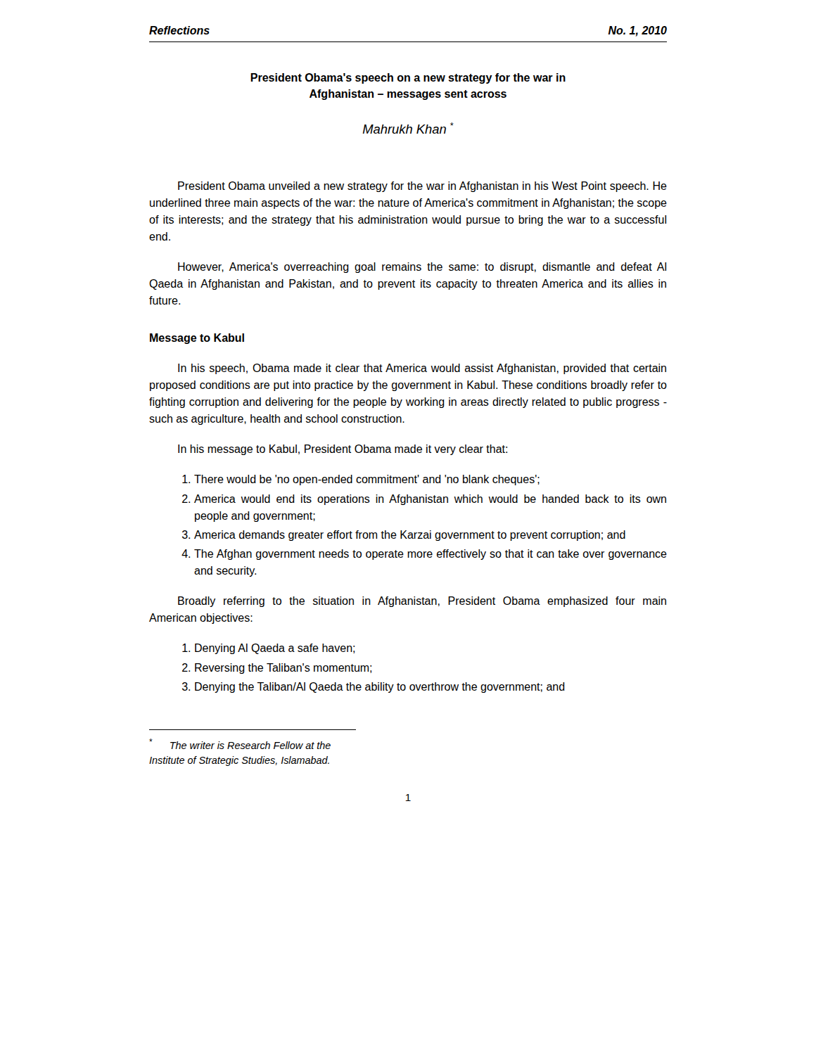Reflections No. 1, 2010
President Obama's speech on a new strategy for the war in
Afghanistan – messages sent across
Mahrukh Khan *
President Obama unveiled a new strategy for the war in Afghanistan in his West Point speech. He underlined three main aspects of the war: the nature of America's commitment in Afghanistan; the scope of its interests; and the strategy that his administration would pursue to bring the war to a successful end.
However, America's overreaching goal remains the same: to disrupt, dismantle and defeat Al Qaeda in Afghanistan and Pakistan, and to prevent its capacity to threaten America and its allies in future.
Message to Kabul
In his speech, Obama made it clear that America would assist Afghanistan, provided that certain proposed conditions are put into practice by the government in Kabul. These conditions broadly refer to fighting corruption and delivering for the people by working in areas directly related to public progress - such as agriculture, health and school construction.
In his message to Kabul, President Obama made it very clear that:
There would be 'no open-ended commitment' and 'no blank cheques';
America would end its operations in Afghanistan which would be handed back to its own people and government;
America demands greater effort from the Karzai government to prevent corruption; and
The Afghan government needs to operate more effectively so that it can take over governance and security.
Broadly referring to the situation in Afghanistan, President Obama emphasized four main American objectives:
Denying Al Qaeda a safe haven;
Reversing the Taliban's momentum;
Denying the Taliban/Al Qaeda the ability to overthrow the government; and
*The writer is Research Fellow at the Institute of Strategic Studies, Islamabad.
1